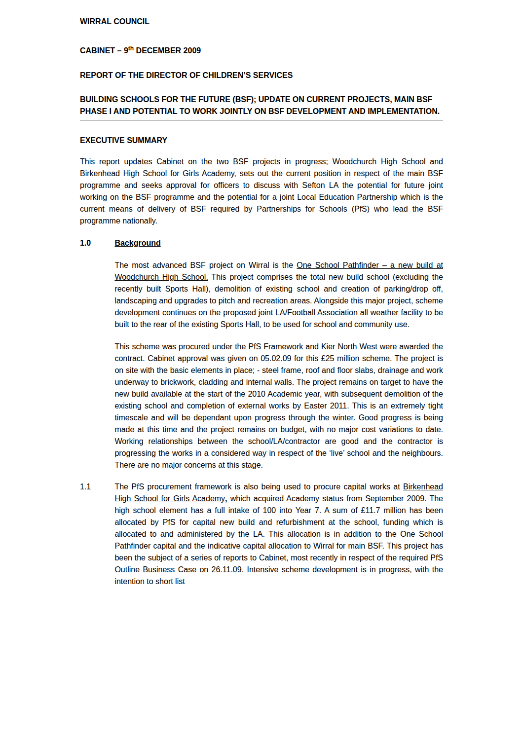WIRRAL COUNCIL
CABINET – 9th DECEMBER 2009
REPORT OF THE DIRECTOR OF CHILDREN’S SERVICES
BUILDING SCHOOLS FOR THE FUTURE (BSF); UPDATE ON CURRENT PROJECTS, MAIN BSF PHASE I AND POTENTIAL TO WORK JOINTLY ON BSF DEVELOPMENT AND IMPLEMENTATION.
EXECUTIVE SUMMARY
This report updates Cabinet on the two BSF projects in progress; Woodchurch High School and Birkenhead High School for Girls Academy, sets out the current position in respect of the main BSF programme and seeks approval for officers to discuss with Sefton LA the potential for future joint working on the BSF programme and the potential for a joint Local Education Partnership which is the current means of delivery of BSF required by Partnerships for Schools (PfS) who lead the BSF programme nationally.
1.0
Background
The most advanced BSF project on Wirral is the One School Pathfinder – a new build at Woodchurch High School. This project comprises the total new build school (excluding the recently built Sports Hall), demolition of existing school and creation of parking/drop off, landscaping and upgrades to pitch and recreation areas. Alongside this major project, scheme development continues on the proposed joint LA/Football Association all weather facility to be built to the rear of the existing Sports Hall, to be used for school and community use.
This scheme was procured under the PfS Framework and Kier North West were awarded the contract. Cabinet approval was given on 05.02.09 for this £25 million scheme. The project is on site with the basic elements in place; - steel frame, roof and floor slabs, drainage and work underway to brickwork, cladding and internal walls. The project remains on target to have the new build available at the start of the 2010 Academic year, with subsequent demolition of the existing school and completion of external works by Easter 2011. This is an extremely tight timescale and will be dependant upon progress through the winter. Good progress is being made at this time and the project remains on budget, with no major cost variations to date. Working relationships between the school/LA/contractor are good and the contractor is progressing the works in a considered way in respect of the ‘live’ school and the neighbours. There are no major concerns at this stage.
1.1
The PfS procurement framework is also being used to procure capital works at Birkenhead High School for Girls Academy, which acquired Academy status from September 2009. The high school element has a full intake of 100 into Year 7. A sum of £11.7 million has been allocated by PfS for capital new build and refurbishment at the school, funding which is allocated to and administered by the LA. This allocation is in addition to the One School Pathfinder capital and the indicative capital allocation to Wirral for main BSF. This project has been the subject of a series of reports to Cabinet, most recently in respect of the required PfS Outline Business Case on 26.11.09. Intensive scheme development is in progress, with the intention to short list